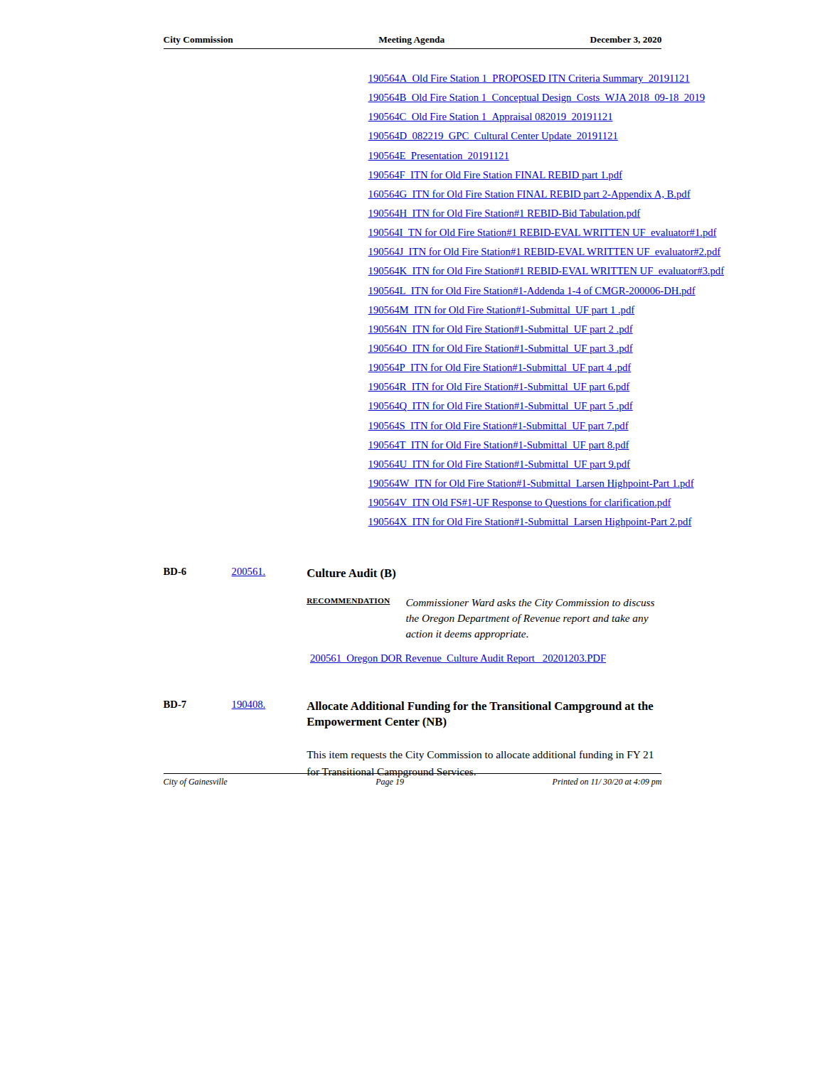City Commission
Meeting Agenda
December 3, 2020
190564A_Old Fire Station 1_PROPOSED ITN Criteria Summary_20191121
190564B_Old Fire Station 1_Conceptual Design_Costs_WJA 2018_09-18_2019
190564C_Old Fire Station 1_Appraisal 082019_20191121
190564D_082219_GPC_Cultural Center Update_20191121
190564E_Presentation_20191121
190564F_ITN for Old Fire Station FINAL REBID part 1.pdf
160564G_ITN for Old Fire Station FINAL REBID part 2-Appendix A, B.pdf
190564H_ITN for Old Fire Station#1 REBID-Bid Tabulation.pdf
190564I_TN for Old Fire Station#1 REBID-EVAL WRITTEN UF_evaluator#1.pdf
190564J_ITN for Old Fire Station#1 REBID-EVAL WRITTEN UF_evaluator#2.pdf
190564K_ITN for Old Fire Station#1 REBID-EVAL WRITTEN UF_evaluator#3.pdf
190564L_ITN for Old Fire Station#1-Addenda 1-4 of CMGR-200006-DH.pdf
190564M_ITN for Old Fire Station#1-Submittal_UF part 1 .pdf
190564N_ITN for Old Fire Station#1-Submittal_UF part 2 .pdf
190564O_ITN for Old Fire Station#1-Submittal_UF part 3 .pdf
190564P_ITN for Old Fire Station#1-Submittal_UF part 4 .pdf
190564R_ITN for Old Fire Station#1-Submittal_UF part 6.pdf
190564Q_ITN for Old Fire Station#1-Submittal_UF part 5 .pdf
190564S_ITN for Old Fire Station#1-Submittal_UF part 7.pdf
190564T_ITN for Old Fire Station#1-Submittal_UF part 8.pdf
190564U_ITN for Old Fire Station#1-Submittal_UF part 9.pdf
190564W_ITN for Old Fire Station#1-Submittal_Larsen Highpoint-Part 1.pdf
190564V_ITN Old FS#1-UF Response to Questions for clarification.pdf
190564X_ITN for Old Fire Station#1-Submittal_Larsen Highpoint-Part 2.pdf
BD-6
200561.
Culture Audit (B)
RECOMMENDATION
Commissioner Ward asks the City Commission to discuss the Oregon Department of Revenue report and take any action it deems appropriate.
200561_Oregon DOR Revenue_Culture Audit Report _20201203.PDF
BD-7
190408.
Allocate Additional Funding for the Transitional Campground at the Empowerment Center (NB)
This item requests the City Commission to allocate additional funding in FY 21 for Transitional Campground Services.
City of Gainesville
Page 19
Printed on 11/ 30/20 at 4:09 pm